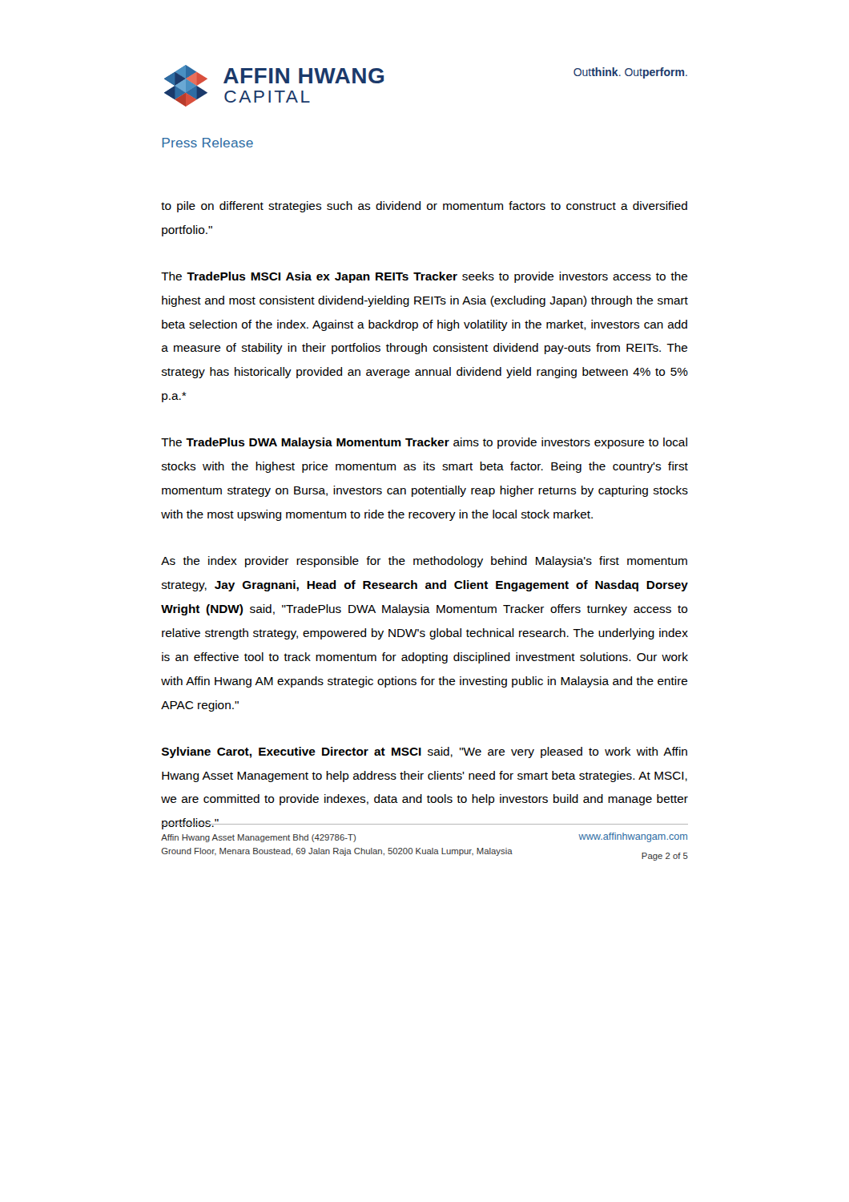AFFIN HWANG
CAPITAL
Outthink. Outperform.
Press Release
to pile on different strategies such as dividend or momentum factors to construct a diversified portfolio."
The TradePlus MSCI Asia ex Japan REITs Tracker seeks to provide investors access to the highest and most consistent dividend-yielding REITs in Asia (excluding Japan) through the smart beta selection of the index. Against a backdrop of high volatility in the market, investors can add a measure of stability in their portfolios through consistent dividend pay-outs from REITs. The strategy has historically provided an average annual dividend yield ranging between 4% to 5% p.a.*
The TradePlus DWA Malaysia Momentum Tracker aims to provide investors exposure to local stocks with the highest price momentum as its smart beta factor. Being the country's first momentum strategy on Bursa, investors can potentially reap higher returns by capturing stocks with the most upswing momentum to ride the recovery in the local stock market.
As the index provider responsible for the methodology behind Malaysia's first momentum strategy, Jay Gragnani, Head of Research and Client Engagement of Nasdaq Dorsey Wright (NDW) said, "TradePlus DWA Malaysia Momentum Tracker offers turnkey access to relative strength strategy, empowered by NDW's global technical research. The underlying index is an effective tool to track momentum for adopting disciplined investment solutions. Our work with Affin Hwang AM expands strategic options for the investing public in Malaysia and the entire APAC region."
Sylviane Carot, Executive Director at MSCI said, "We are very pleased to work with Affin Hwang Asset Management to help address their clients' need for smart beta strategies. At MSCI, we are committed to provide indexes, data and tools to help investors build and manage better portfolios."
Affin Hwang Asset Management Bhd (429786-T)
Ground Floor, Menara Boustead, 69 Jalan Raja Chulan, 50200 Kuala Lumpur, Malaysia
www.affinhwangam.com
Page 2 of 5